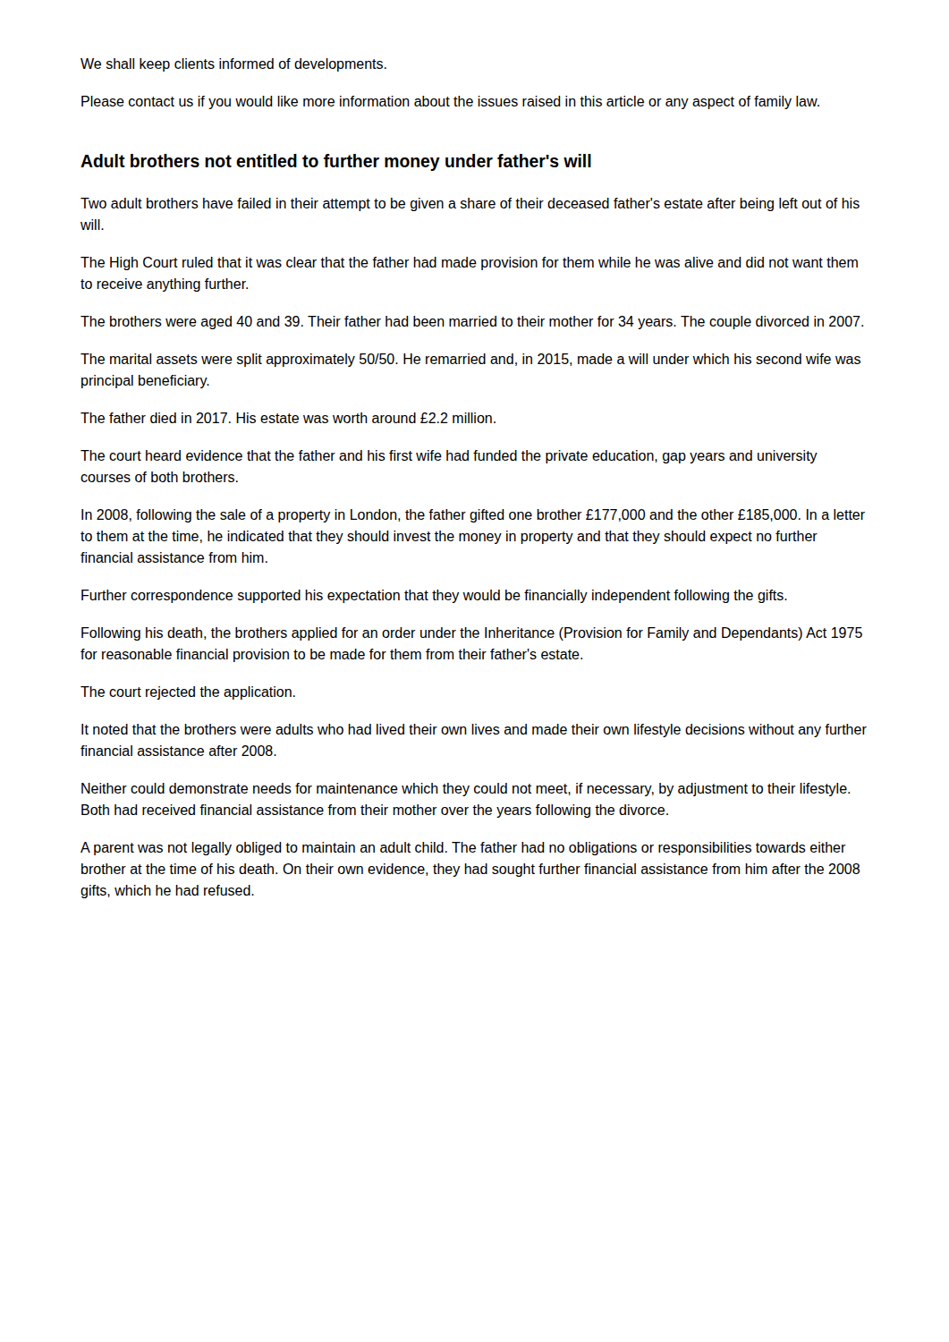We shall keep clients informed of developments.
Please contact us if you would like more information about the issues raised in this article or any aspect of family law.
Adult brothers not entitled to further money under father's will
Two adult brothers have failed in their attempt to be given a share of their deceased father's estate after being left out of his will.
The High Court ruled that it was clear that the father had made provision for them while he was alive and did not want them to receive anything further.
The brothers were aged 40 and 39. Their father had been married to their mother for 34 years. The couple divorced in 2007.
The marital assets were split approximately 50/50. He remarried and, in 2015, made a will under which his second wife was principal beneficiary.
The father died in 2017. His estate was worth around £2.2 million.
The court heard evidence that the father and his first wife had funded the private education, gap years and university courses of both brothers.
In 2008, following the sale of a property in London, the father gifted one brother £177,000 and the other £185,000. In a letter to them at the time, he indicated that they should invest the money in property and that they should expect no further financial assistance from him.
Further correspondence supported his expectation that they would be financially independent following the gifts.
Following his death, the brothers applied for an order under the Inheritance (Provision for Family and Dependants) Act 1975 for reasonable financial provision to be made for them from their father's estate.
The court rejected the application.
It noted that the brothers were adults who had lived their own lives and made their own lifestyle decisions without any further financial assistance after 2008.
Neither could demonstrate needs for maintenance which they could not meet, if necessary, by adjustment to their lifestyle. Both had received financial assistance from their mother over the years following the divorce.
A parent was not legally obliged to maintain an adult child. The father had no obligations or responsibilities towards either brother at the time of his death. On their own evidence, they had sought further financial assistance from him after the 2008 gifts, which he had refused.